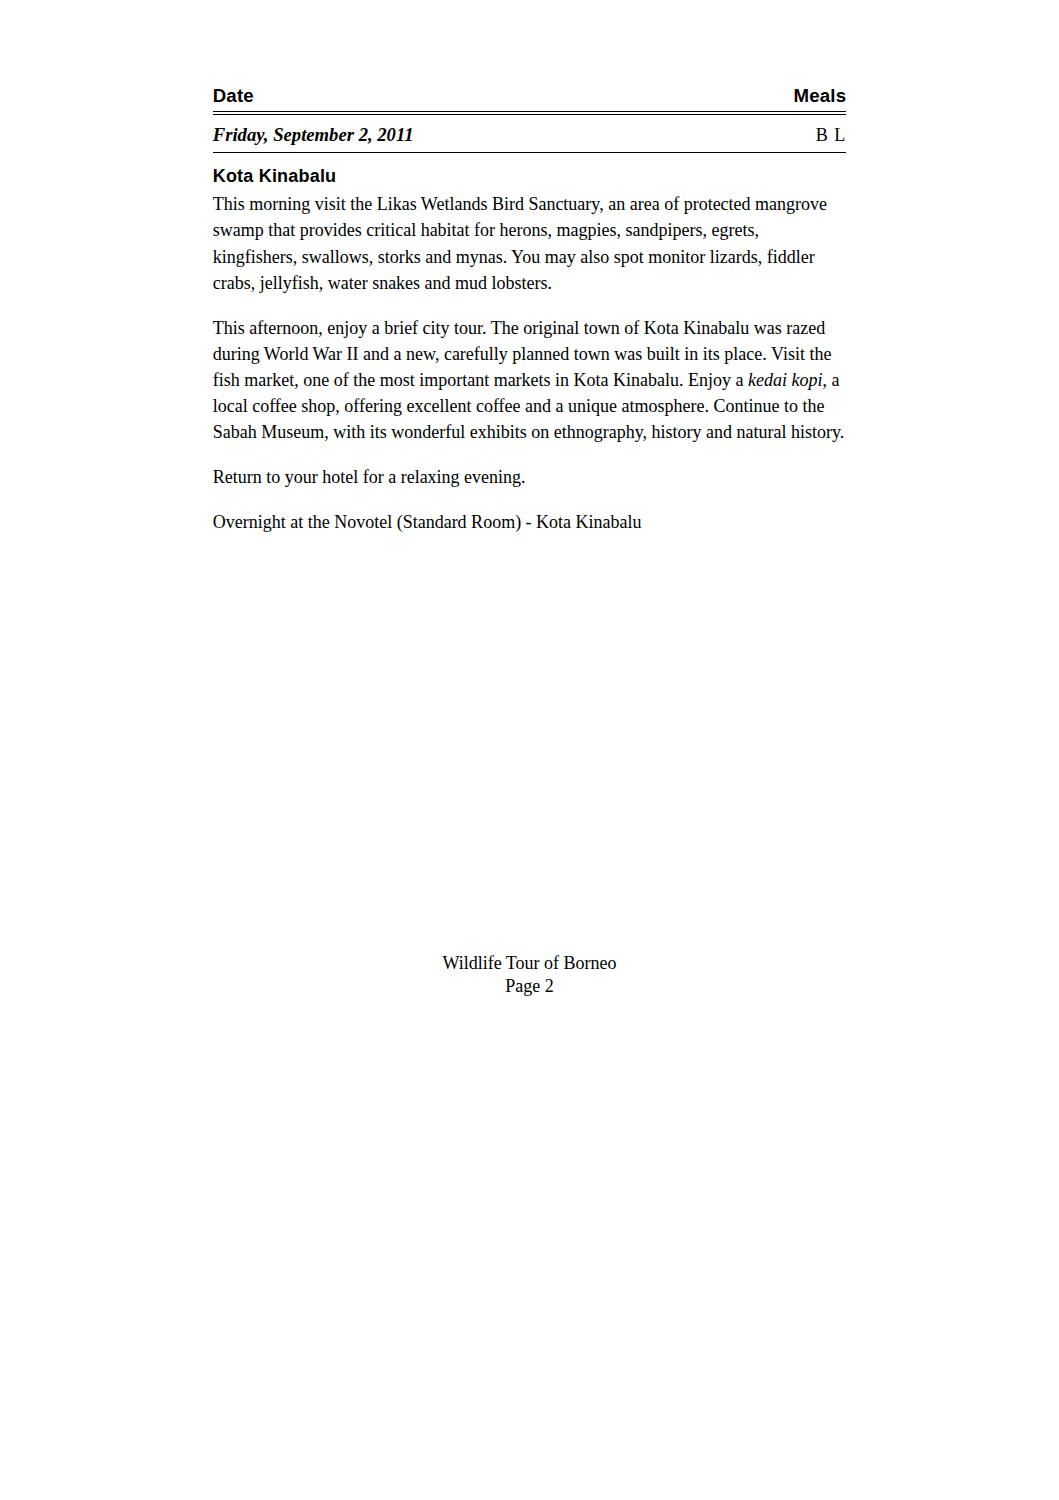Date Meals
Friday, September 2, 2011 B L
Kota Kinabalu
This morning visit the Likas Wetlands Bird Sanctuary, an area of protected mangrove swamp that provides critical habitat for herons, magpies, sandpipers, egrets, kingfishers, swallows, storks and mynas. You may also spot monitor lizards, fiddler crabs, jellyfish, water snakes and mud lobsters.
This afternoon, enjoy a brief city tour. The original town of Kota Kinabalu was razed during World War II and a new, carefully planned town was built in its place. Visit the fish market, one of the most important markets in Kota Kinabalu. Enjoy a kedai kopi, a local coffee shop, offering excellent coffee and a unique atmosphere. Continue to the Sabah Museum, with its wonderful exhibits on ethnography, history and natural history.
Return to your hotel for a relaxing evening.
Overnight at the Novotel (Standard Room) - Kota Kinabalu
Wildlife Tour of Borneo
Page 2